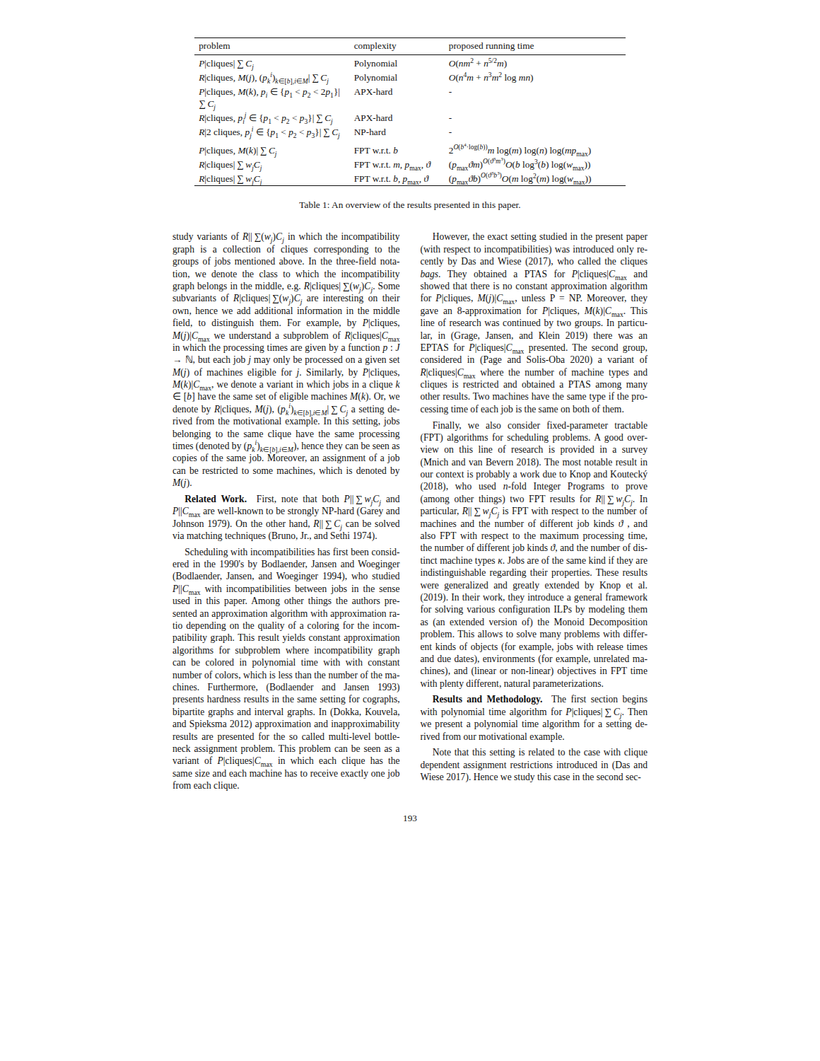| problem | complexity | proposed running time |
| --- | --- | --- |
| P /cliques/ ∑ C j | Polynomial | O ( nm 2 + n 5/2 m ) |
| R /cliques, M ( j ), ( p k i ) k ∈[ b ], i ∈ M / ∑ C j | Polynomial | O ( n 4 m + n 3 m 2 log mn ) |
| P /cliques, M ( k ), p i ∈ { p 1 < p 2 < 2 p 1 }/ ∑ C j | APX-hard | - |
| R /cliques, p i j ∈ { p 1 < p 2 < p 3 }/ ∑ C j | APX-hard | - |
| R /2 cliques, p j i ∈ { p 1 < p 2 < p 3 }/ ∑ C j | NP-hard | - |
| P /cliques, M ( k )/ ∑ C j | FPT w.r.t. b | 2 O ( b 4 ·log( b )) m log( m ) log( n ) log( mp max ) |
| R /cliques/ ∑ w j C j | FPT w.r.t. m , p max , ϑ | ( p max ϑm ) O ( ϑ 3 m 3 ) O ( b log 3 ( b ) log( w max )) |
| R /cliques/ ∑ w j C j | FPT w.r.t. b , p max , ϑ | ( p max ϑb ) O ( ϑ 3 b 3 ) O ( m log 2 ( m ) log( w max )) |
Table 1: An overview of the results presented in this paper.
study variants of R|| ∑(wj)Cj in which the incompatibility graph is a collection of cliques corresponding to the groups of jobs mentioned above. In the three-field notation, we denote the class to which the incompatibility graph belongs in the middle, e.g. R|cliques| ∑(wj)Cj. Some subvariants of R|cliques| ∑(wj)Cj are interesting on their own, hence we add additional information in the middle field, to distinguish them. For example, by P|cliques, M(j)|Cmax we understand a subproblem of R|cliques|Cmax in which the processing times are given by a function p : J → ℕ, but each job j may only be processed on a given set M(j) of machines eligible for j. Similarly, by P|cliques, M(k)|Cmax, we denote a variant in which jobs in a clique k ∈ [b] have the same set of eligible machines M(k). Or, we denote by R|cliques, M(j), (pki)k∈[b],i∈M| ∑ Cj a setting derived from the motivational example. In this setting, jobs belonging to the same clique have the same processing times (denoted by (pki)k∈[b],i∈M), hence they can be seen as copies of the same job. Moreover, an assignment of a job can be restricted to some machines, which is denoted by M(j).
Related Work. First, note that both P|| ∑ wjCj and P||Cmax are well-known to be strongly NP-hard (Garey and Johnson 1979). On the other hand, R|| ∑ Cj can be solved via matching techniques (Bruno, Jr., and Sethi 1974).
Scheduling with incompatibilities has first been considered in the 1990's by Bodlaender, Jansen and Woeginger (Bodlaender, Jansen, and Woeginger 1994), who studied P||Cmax with incompatibilities between jobs in the sense used in this paper. Among other things the authors presented an approximation algorithm with approximation ratio depending on the quality of a coloring for the incompatibility graph. This result yields constant approximation algorithms for subproblem where incompatibility graph can be colored in polynomial time with with constant number of colors, which is less than the number of the machines. Furthermore, (Bodlaender and Jansen 1993) presents hardness results in the same setting for cographs, bipartite graphs and interval graphs. In (Dokka, Kouvela, and Spieksma 2012) approximation and inapproximability results are presented for the so called multi-level bottleneck assignment problem. This problem can be seen as a variant of P|cliques|Cmax in which each clique has the same size and each machine has to receive exactly one job from each clique.
However, the exact setting studied in the present paper (with respect to incompatibilities) was introduced only recently by Das and Wiese (2017), who called the cliques bags. They obtained a PTAS for P|cliques|Cmax and showed that there is no constant approximation algorithm for P|cliques, M(j)|Cmax, unless P = NP. Moreover, they gave an 8-approximation for P|cliques, M(k)|Cmax. This line of research was continued by two groups. In particular, in (Grage, Jansen, and Klein 2019) there was an EPTAS for P|cliques|Cmax presented. The second group, considered in (Page and Solis-Oba 2020) a variant of R|cliques|Cmax where the number of machine types and cliques is restricted and obtained a PTAS among many other results. Two machines have the same type if the processing time of each job is the same on both of them.
Finally, we also consider fixed-parameter tractable (FPT) algorithms for scheduling problems. A good overview on this line of research is provided in a survey (Mnich and van Bevern 2018). The most notable result in our context is probably a work due to Knop and Koutecký (2018), who used n-fold Integer Programs to prove (among other things) two FPT results for R|| ∑ wjCj. In particular, R|| ∑ wjCj is FPT with respect to the number of machines and the number of different job kinds ϑ , and also FPT with respect to the maximum processing time, the number of different job kinds ϑ, and the number of distinct machine types κ. Jobs are of the same kind if they are indistinguishable regarding their properties. These results were generalized and greatly extended by Knop et al. (2019). In their work, they introduce a general framework for solving various configuration ILPs by modeling them as (an extended version of) the Monoid Decomposition problem. This allows to solve many problems with different kinds of objects (for example, jobs with release times and due dates), environments (for example, unrelated machines), and (linear or non-linear) objectives in FPT time with plenty different, natural parameterizations.
Results and Methodology. The first section begins with polynomial time algorithm for P|cliques| ∑ Cj. Then we present a polynomial time algorithm for a setting derived from our motivational example.
Note that this setting is related to the case with clique dependent assignment restrictions introduced in (Das and Wiese 2017). Hence we study this case in the second sec-
193